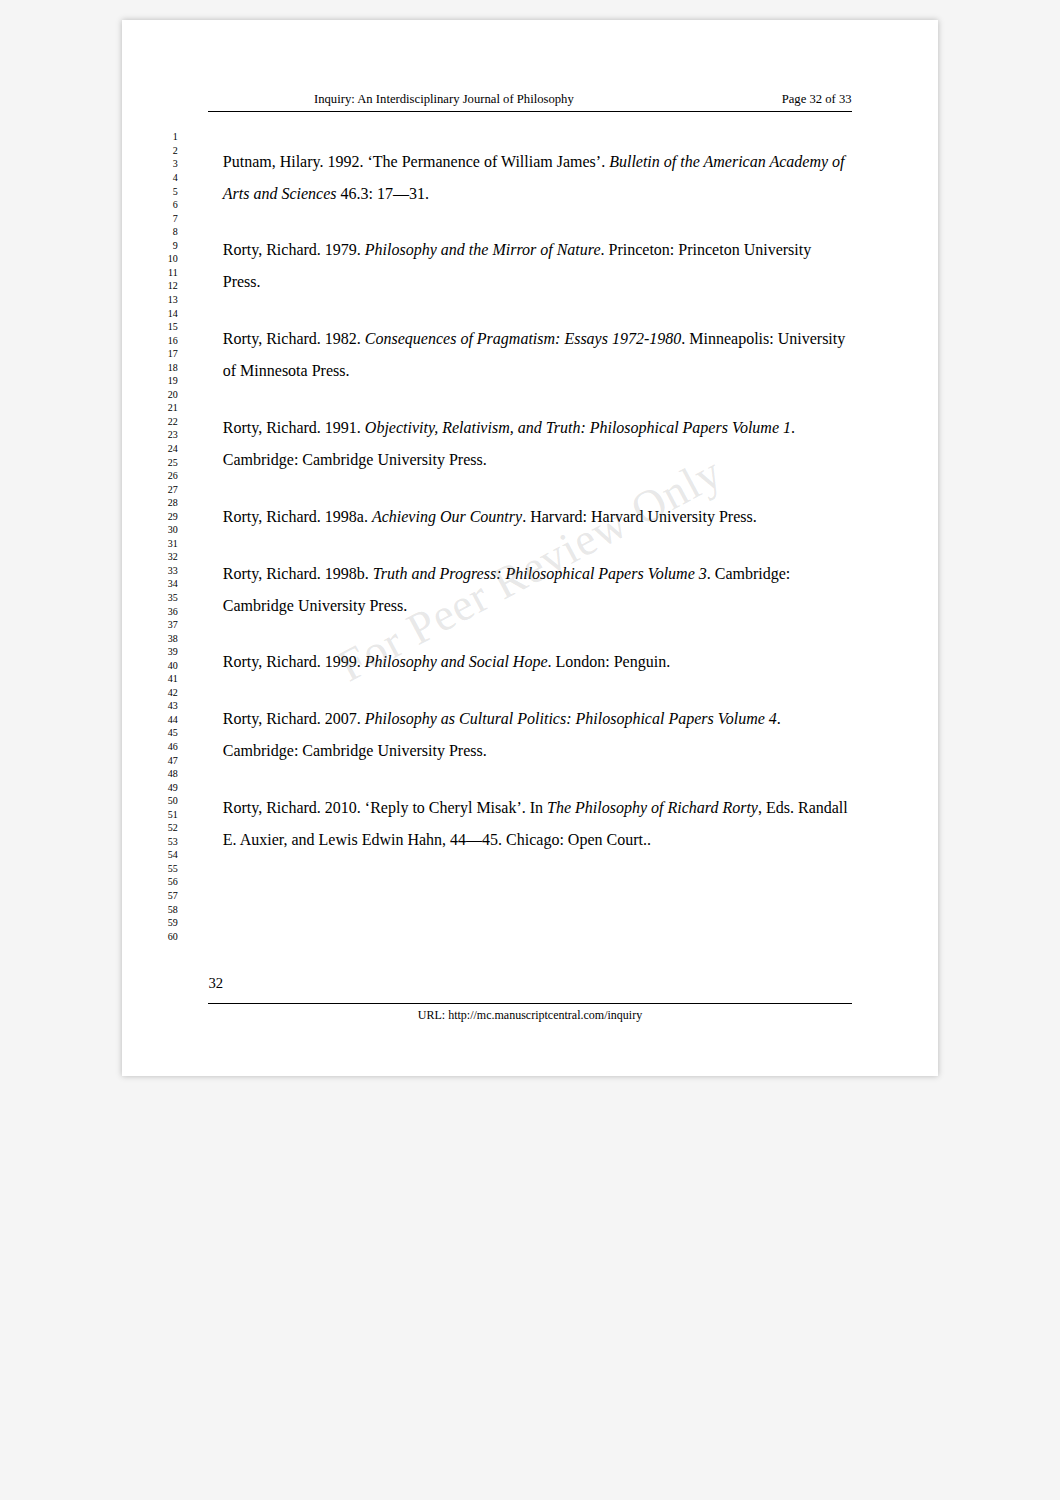Inquiry: An Interdisciplinary Journal of Philosophy Page 32 of 33
1
2
3
4
5
6
7
8
9
10
11
12
13
14
15
16
17
18
19
20
21
22
23
24
25
26
27
28
29
30
31
32
33
34
35
36
37
38
39
40
41
42
43
44
45
46
47
48
49
50
51
52
53
54
55
56
57
58
59
60
For Peer Review Only
Putnam, Hilary. 1992. ‘The Permanence of William James’. Bulletin of the American Academy of Arts and Sciences 46.3: 17—31.
Rorty, Richard. 1979. Philosophy and the Mirror of Nature. Princeton: Princeton University Press.
Rorty, Richard. 1982. Consequences of Pragmatism: Essays 1972-1980. Minneapolis: University of Minnesota Press.
Rorty, Richard. 1991. Objectivity, Relativism, and Truth: Philosophical Papers Volume 1. Cambridge: Cambridge University Press.
Rorty, Richard. 1998a. Achieving Our Country. Harvard: Harvard University Press.
Rorty, Richard. 1998b. Truth and Progress: Philosophical Papers Volume 3. Cambridge: Cambridge University Press.
Rorty, Richard. 1999. Philosophy and Social Hope. London: Penguin.
Rorty, Richard. 2007. Philosophy as Cultural Politics: Philosophical Papers Volume 4. Cambridge: Cambridge University Press.
Rorty, Richard. 2010. ‘Reply to Cheryl Misak’. In The Philosophy of Richard Rorty, Eds. Randall E. Auxier, and Lewis Edwin Hahn, 44—45. Chicago: Open Court..
32
URL: http://mc.manuscriptcentral.com/inquiry